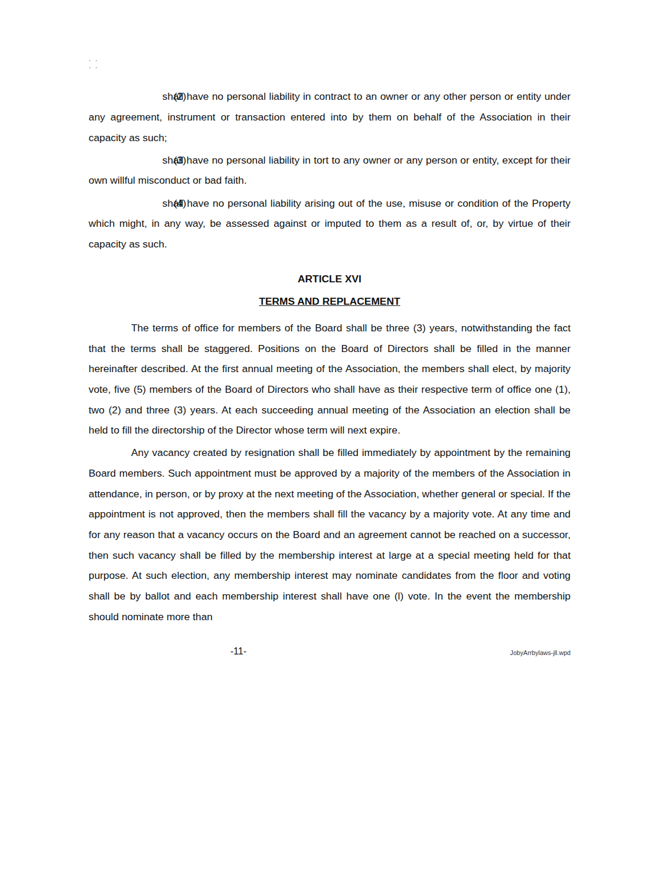· ·
· ·
(2) shall have no personal liability in contract to an owner or any other person or entity under any agreement, instrument or transaction entered into by them on behalf of the Association in their capacity as such;
(3) shall have no personal liability in tort to any owner or any person or entity, except for their own willful misconduct or bad faith.
(4) shall have no personal liability arising out of the use, misuse or condition of the Property which might, in any way, be assessed against or imputed to them as a result of, or, by virtue of their capacity as such.
ARTICLE XVI
TERMS AND REPLACEMENT
The terms of office for members of the Board shall be three (3) years, notwithstanding the fact that the terms shall be staggered. Positions on the Board of Directors shall be filled in the manner hereinafter described. At the first annual meeting of the Association, the members shall elect, by majority vote, five (5) members of the Board of Directors who shall have as their respective term of office one (1), two (2) and three (3) years. At each succeeding annual meeting of the Association an election shall be held to fill the directorship of the Director whose term will next expire.
Any vacancy created by resignation shall be filled immediately by appointment by the remaining Board members. Such appointment must be approved by a majority of the members of the Association in attendance, in person, or by proxy at the next meeting of the Association, whether general or special. If the appointment is not approved, then the members shall fill the vacancy by a majority vote. At any time and for any reason that a vacancy occurs on the Board and an agreement cannot be reached on a successor, then such vacancy shall be filled by the membership interest at large at a special meeting held for that purpose. At such election, any membership interest may nominate candidates from the floor and voting shall be by ballot and each membership interest shall have one (l) vote. In the event the membership should nominate more than
-11- JobyArrbylaws-jll.wpd